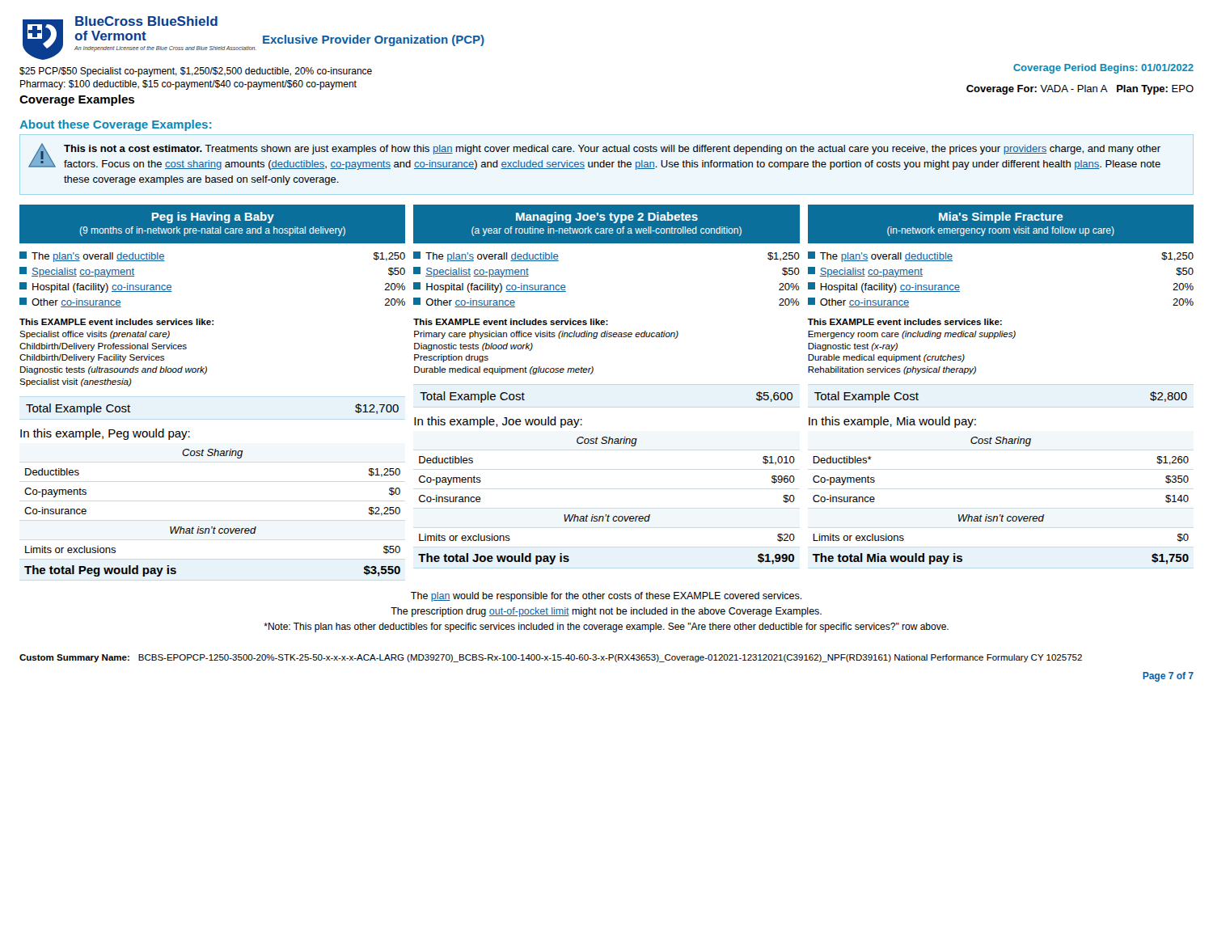BlueCross BlueShield
of Vermont
An Independent Licensee of the Blue Cross and Blue Shield Association.
Exclusive Provider Organization (PCP)
$25 PCP/$50 Specialist co-payment, $1,250/$2,500 deductible, 20% co-insurance
Pharmacy: $100 deductible, $15 co-payment/$40 co-payment/$60 co-payment
Coverage Examples
Coverage Period Begins: 01/01/2022
Coverage For: VADA - Plan A Plan Type: EPO
About these Coverage Examples:
This is not a cost estimator. Treatments shown are just examples of how this plan might cover medical care. Your actual costs will be different depending on the actual care you receive, the prices your providers charge, and many other factors. Focus on the cost sharing amounts (deductibles, co-payments and co-insurance) and excluded services under the plan. Use this information to compare the portion of costs you might pay under different health plans. Please note these coverage examples are based on self-only coverage.
Peg is Having a Baby
(9 months of in-network pre-natal care and a hospital delivery)
The plan's overall deductible$1,250
Specialist co-payment$50
Hospital (facility) co-insurance 20%
Other co-insurance 20%
This EXAMPLE event includes services like:
Specialist office visits (prenatal care)
Childbirth/Delivery Professional Services
Childbirth/Delivery Facility Services
Diagnostic tests (ultrasounds and blood work)
Specialist visit (anesthesia)
Total Example Cost$12,700
In this example, Peg would pay:
| Cost Sharing |
| Deductibles | $1,250 |
| Co-payments | $0 |
| Co-insurance | $2,250 |
| What isn’t covered |
| Limits or exclusions | $50 |
| The total Peg would pay is | $3,550 |
Managing Joe's type 2 Diabetes
(a year of routine in-network care of a well-controlled condition)
The plan's overall deductible$1,250
Specialist co-payment$50
Hospital (facility) co-insurance 20%
Other co-insurance 20%
This EXAMPLE event includes services like:
Primary care physician office visits (including disease education)
Diagnostic tests (blood work)
Prescription drugs
Durable medical equipment (glucose meter)
Total Example Cost$5,600
In this example, Joe would pay:
| Cost Sharing |
| Deductibles | $1,010 |
| Co-payments | $960 |
| Co-insurance | $0 |
| What isn’t covered |
| Limits or exclusions | $20 |
| The total Joe would pay is | $1,990 |
Mia's Simple Fracture
(in-network emergency room visit and follow up care)
The plan's overall deductible$1,250
Specialist co-payment$50
Hospital (facility) co-insurance 20%
Other co-insurance 20%
This EXAMPLE event includes services like:
Emergency room care (including medical supplies)
Diagnostic test (x-ray)
Durable medical equipment (crutches)
Rehabilitation services (physical therapy)
Total Example Cost$2,800
In this example, Mia would pay:
| Cost Sharing |
| Deductibles* | $1,260 |
| Co-payments | $350 |
| Co-insurance | $140 |
| What isn’t covered |
| Limits or exclusions | $0 |
| The total Mia would pay is | $1,750 |
The plan would be responsible for the other costs of these EXAMPLE covered services.
The prescription drug out-of-pocket limit might not be included in the above Coverage Examples.
*Note: This plan has other deductibles for specific services included in the coverage example. See "Are there other deductible for specific services?" row above.
Custom Summary Name:
BCBS-EPOPCP-1250-3500-20%-STK-25-50-x-x-x-x-ACA-LARG (MD39270)_BCBS-Rx-100-1400-x-15-40-60-3-x-P(RX43653)_Coverage-012021-12312021(C39162)_NPF(RD39161) National Performance Formulary CY 1025752
Page 7 of 7